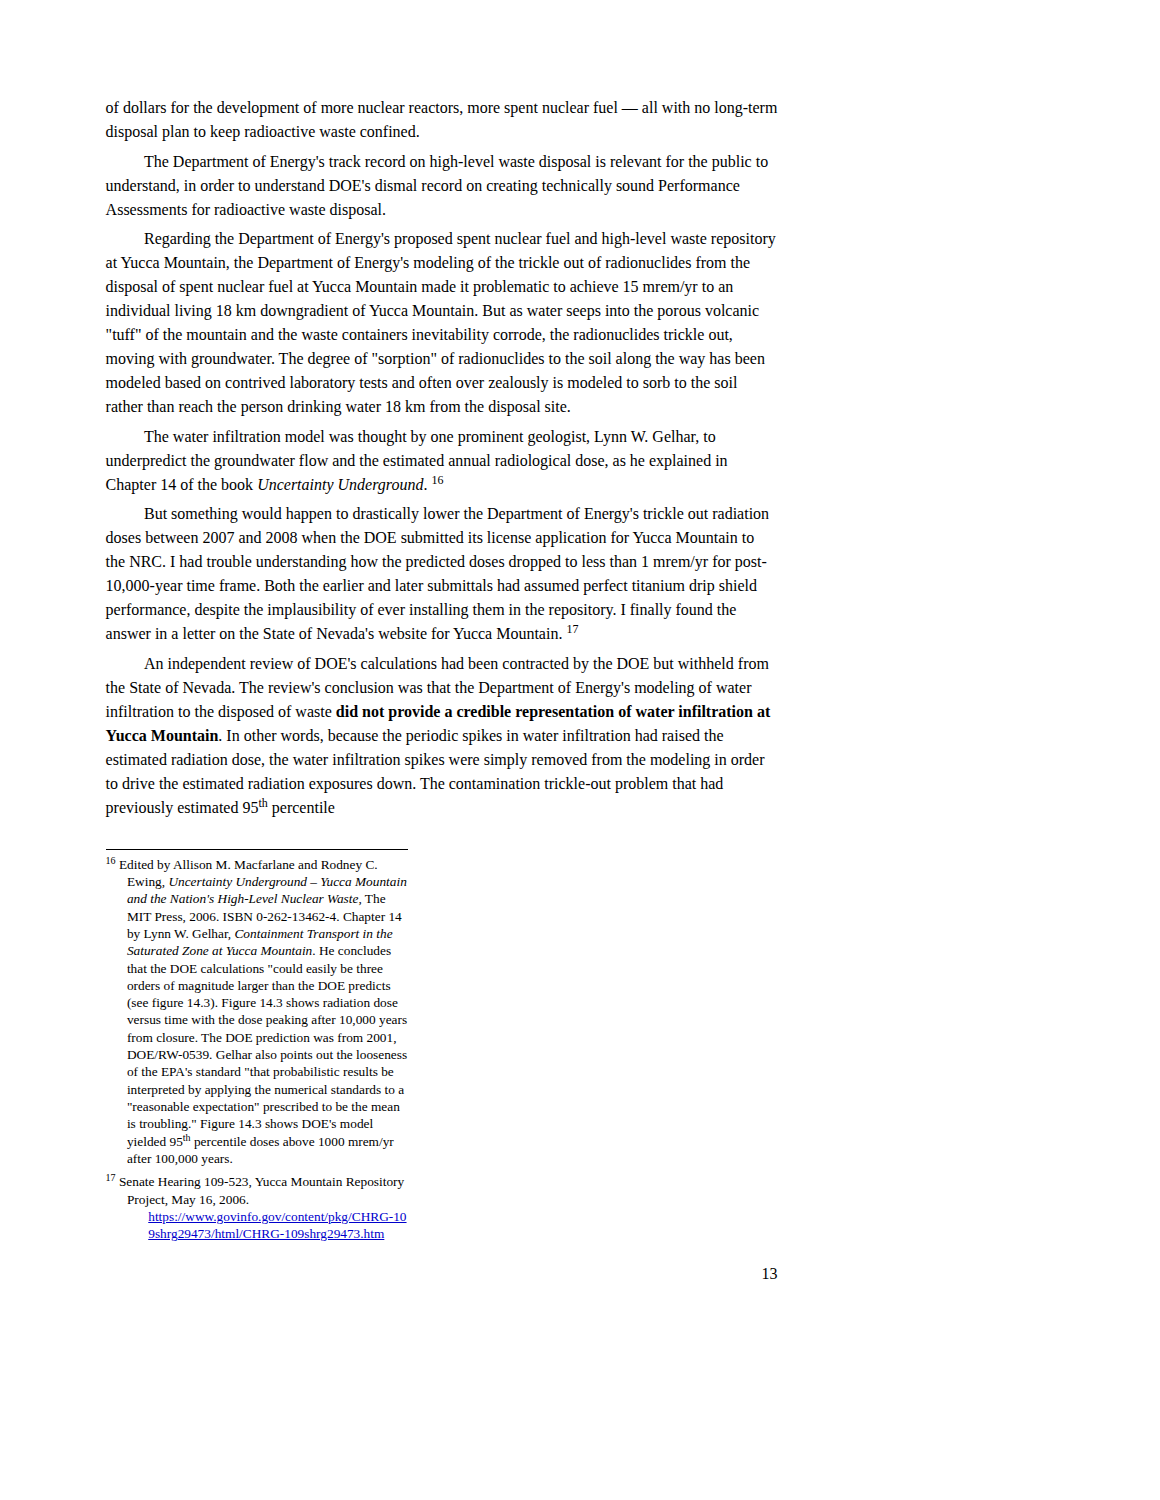of dollars for the development of more nuclear reactors, more spent nuclear fuel — all with no long-term disposal plan to keep radioactive waste confined.
The Department of Energy's track record on high-level waste disposal is relevant for the public to understand, in order to understand DOE's dismal record on creating technically sound Performance Assessments for radioactive waste disposal.
Regarding the Department of Energy's proposed spent nuclear fuel and high-level waste repository at Yucca Mountain, the Department of Energy's modeling of the trickle out of radionuclides from the disposal of spent nuclear fuel at Yucca Mountain made it problematic to achieve 15 mrem/yr to an individual living 18 km downgradient of Yucca Mountain. But as water seeps into the porous volcanic "tuff" of the mountain and the waste containers inevitability corrode, the radionuclides trickle out, moving with groundwater. The degree of "sorption" of radionuclides to the soil along the way has been modeled based on contrived laboratory tests and often over zealously is modeled to sorb to the soil rather than reach the person drinking water 18 km from the disposal site.
The water infiltration model was thought by one prominent geologist, Lynn W. Gelhar, to underpredict the groundwater flow and the estimated annual radiological dose, as he explained in Chapter 14 of the book Uncertainty Underground. 16
But something would happen to drastically lower the Department of Energy's trickle out radiation doses between 2007 and 2008 when the DOE submitted its license application for Yucca Mountain to the NRC. I had trouble understanding how the predicted doses dropped to less than 1 mrem/yr for post-10,000-year time frame. Both the earlier and later submittals had assumed perfect titanium drip shield performance, despite the implausibility of ever installing them in the repository. I finally found the answer in a letter on the State of Nevada's website for Yucca Mountain. 17
An independent review of DOE's calculations had been contracted by the DOE but withheld from the State of Nevada. The review's conclusion was that the Department of Energy's modeling of water infiltration to the disposed of waste did not provide a credible representation of water infiltration at Yucca Mountain. In other words, because the periodic spikes in water infiltration had raised the estimated radiation dose, the water infiltration spikes were simply removed from the modeling in order to drive the estimated radiation exposures down. The contamination trickle-out problem that had previously estimated 95th percentile
16 Edited by Allison M. Macfarlane and Rodney C. Ewing, Uncertainty Underground – Yucca Mountain and the Nation's High-Level Nuclear Waste, The MIT Press, 2006. ISBN 0-262-13462-4. Chapter 14 by Lynn W. Gelhar, Containment Transport in the Saturated Zone at Yucca Mountain. He concludes that the DOE calculations "could easily be three orders of magnitude larger than the DOE predicts (see figure 14.3). Figure 14.3 shows radiation dose versus time with the dose peaking after 10,000 years from closure. The DOE prediction was from 2001, DOE/RW-0539. Gelhar also points out the looseness of the EPA's standard "that probabilistic results be interpreted by applying the numerical standards to a "reasonable expectation" prescribed to be the mean is troubling." Figure 14.3 shows DOE's model yielded 95th percentile doses above 1000 mrem/yr after 100,000 years.
17 Senate Hearing 109-523, Yucca Mountain Repository Project, May 16, 2006.
https://www.govinfo.gov/content/pkg/CHRG-109shrg29473/html/CHRG-109shrg29473.htm
13